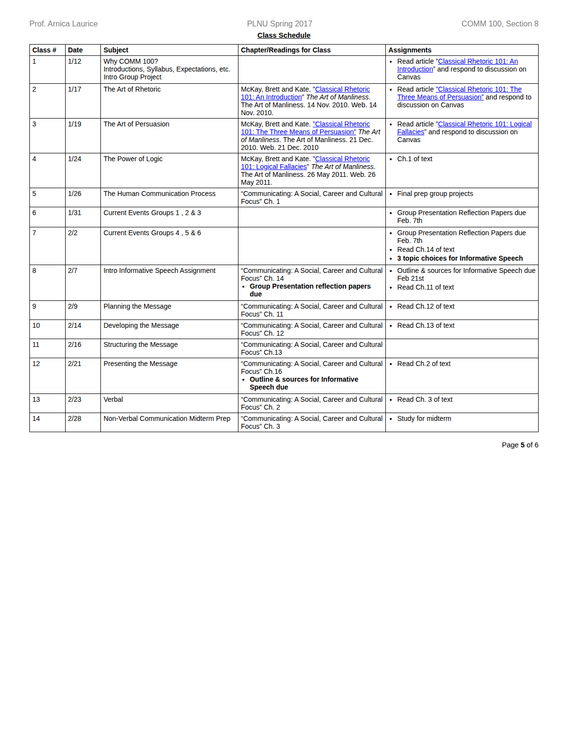Prof. Arnica Laurice PLNU Spring 2017 COMM 100, Section 8
Class Schedule
| Class # | Date | Subject | Chapter/Readings for Class | Assignments |
| --- | --- | --- | --- | --- |
| 1 | 1/12 | Why COMM 100? Introductions, Syllabus, Expectations, etc. Intro Group Project | | Read article ” Classical Rhetoric 101: An Introduction ” and respond to discussion on Canvas |
| 2 | 1/17 | The Art of Rhetoric | McKay, Brett and Kate. ” Classical Rhetoric 101: An Introduction ” The Art of Manliness . The Art of Manliness. 14 Nov. 2010. Web. 14 Nov. 2010. | Read article ”Classical Rhetoric 101: The Three Means of Persuasion” and respond to discussion on Canvas |
| 3 | 1/19 | The Art of Persuasion | McKay, Brett and Kate. ”Classical Rhetoric 101: The Three Means of Persuasion” The Art of Manliness . The Art of Manliness. 21 Dec. 2010. Web. 21 Dec. 2010 | Read article ” Classical Rhetoric 101: Logical Fallacies ” and respond to discussion on Canvas |
| 4 | 1/24 | The Power of Logic | McKay, Brett and Kate. ” Classical Rhetoric 101: Logical Fallacies ” The Art of Manliness . The Art of Manliness. 26 May 2011. Web. 26 May 2011. | Ch.1 of text |
| 5 | 1/26 | The Human Communication Process | “Communicating: A Social, Career and Cultural Focus” Ch. 1 | Final prep group projects |
| 6 | 1/31 | Current Events Groups 1 , 2 & 3 | | Group Presentation Reflection Papers due Feb. 7th |
| 7 | 2/2 | Current Events Groups 4 , 5 & 6 | | Group Presentation Reflection Papers due Feb. 7th Read Ch.14 of text 3 topic choices for Informative Speech |
| 8 | 2/7 | Intro Informative Speech Assignment | “Communicating: A Social, Career and Cultural Focus” Ch. 14 Group Presentation reflection papers due | Outline & sources for Informative Speech due Feb 21st Read Ch.11 of text |
| 9 | 2/9 | Planning the Message | “Communicating: A Social, Career and Cultural Focus” Ch. 11 | Read Ch.12 of text |
| 10 | 2/14 | Developing the Message | “Communicating: A Social, Career and Cultural Focus” Ch. 12 | Read Ch.13 of text |
| 11 | 2/16 | Structuring the Message | “Communicating: A Social, Career and Cultural Focus” Ch.13 | |
| 12 | 2/21 | Presenting the Message | “Communicating: A Social, Career and Cultural Focus” Ch.16 Outline & sources for Informative Speech due | Read Ch.2 of text |
| 13 | 2/23 | Verbal | “Communicating: A Social, Career and Cultural Focus” Ch. 2 | Read Ch. 3 of text |
| 14 | 2/28 | Non-Verbal Communication Midterm Prep | “Communicating: A Social, Career and Cultural Focus” Ch. 3 | Study for midterm |
Page 5 of 6